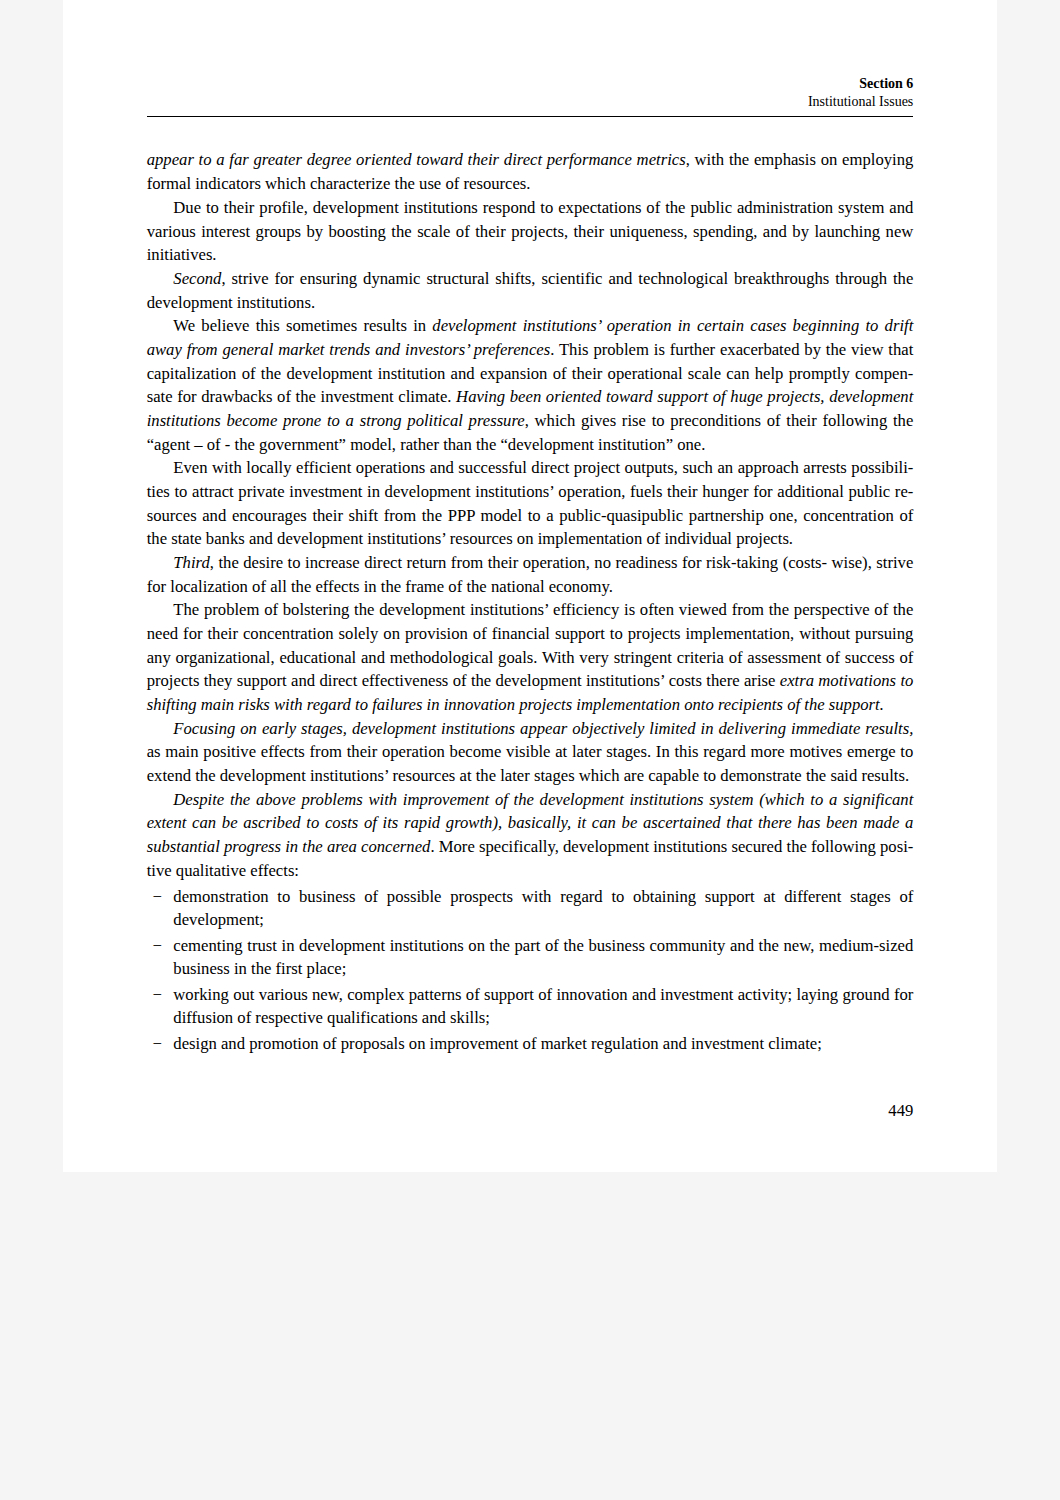Section 6 Institutional Issues
appear to a far greater degree oriented toward their direct performance metrics, with the emphasis on employing formal indicators which characterize the use of resources.
Due to their profile, development institutions respond to expectations of the public administration system and various interest groups by boosting the scale of their projects, their uniqueness, spending, and by launching new initiatives.
Second, strive for ensuring dynamic structural shifts, scientific and technological breakthroughs through the development institutions.
We believe this sometimes results in development institutions’ operation in certain cases beginning to drift away from general market trends and investors’ preferences. This problem is further exacerbated by the view that capitalization of the development institution and expansion of their operational scale can help promptly compensate for drawbacks of the investment climate. Having been oriented toward support of huge projects, development institutions become prone to a strong political pressure, which gives rise to preconditions of their following the “agent – of - the government” model, rather than the “development institution” one.
Even with locally efficient operations and successful direct project outputs, such an approach arrests possibilities to attract private investment in development institutions’ operation, fuels their hunger for additional public resources and encourages their shift from the PPP model to a public-quasipublic partnership one, concentration of the state banks and development institutions’ resources on implementation of individual projects.
Third, the desire to increase direct return from their operation, no readiness for risk-taking (costs- wise), strive for localization of all the effects in the frame of the national economy.
The problem of bolstering the development institutions’ efficiency is often viewed from the perspective of the need for their concentration solely on provision of financial support to projects implementation, without pursuing any organizational, educational and methodological goals. With very stringent criteria of assessment of success of projects they support and direct effectiveness of the development institutions’ costs there arise extra motivations to shifting main risks with regard to failures in innovation projects implementation onto recipients of the support.
Focusing on early stages, development institutions appear objectively limited in delivering immediate results, as main positive effects from their operation become visible at later stages. In this regard more motives emerge to extend the development institutions’ resources at the later stages which are capable to demonstrate the said results.
Despite the above problems with improvement of the development institutions system (which to a significant extent can be ascribed to costs of its rapid growth), basically, it can be ascertained that there has been made a substantial progress in the area concerned. More specifically, development institutions secured the following positive qualitative effects:
demonstration to business of possible prospects with regard to obtaining support at different stages of development;
cementing trust in development institutions on the part of the business community and the new, medium-sized business in the first place;
working out various new, complex patterns of support of innovation and investment activity; laying ground for diffusion of respective qualifications and skills;
design and promotion of proposals on improvement of market regulation and investment climate;
449